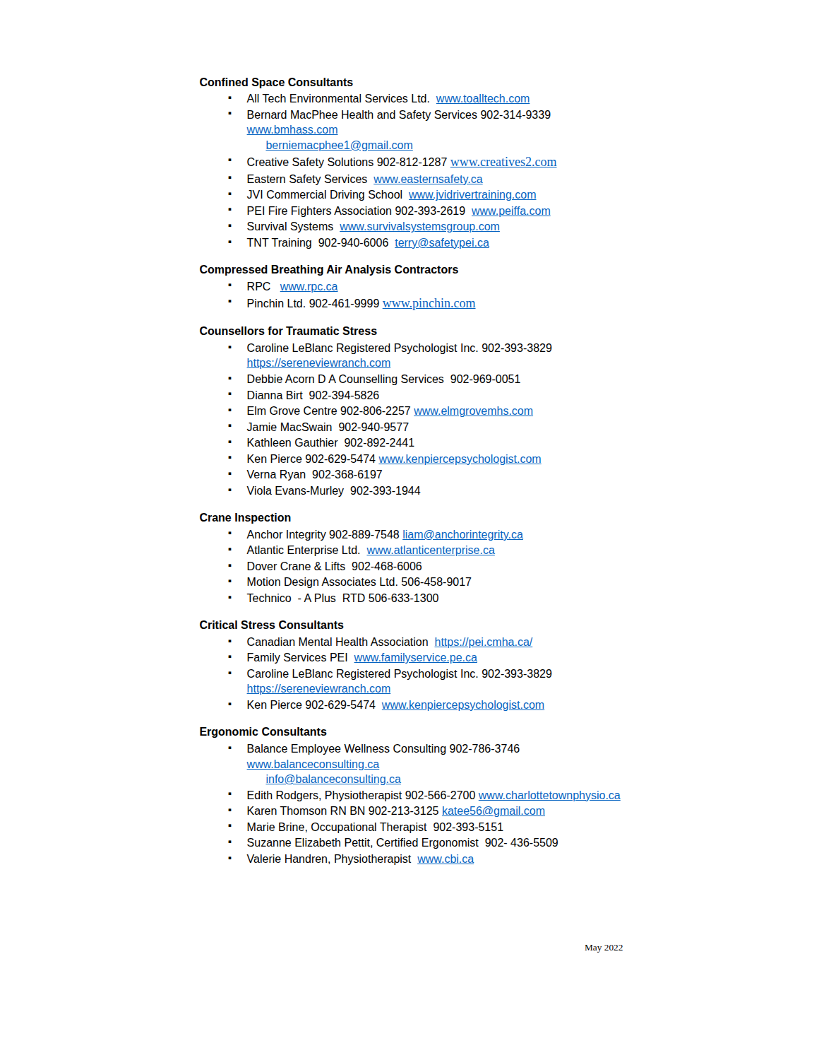Confined Space Consultants
All Tech Environmental Services Ltd. www.toalltech.com
Bernard MacPhee Health and Safety Services 902-314-9339 www.bmhass.com berniemacphee1@gmail.com
Creative Safety Solutions 902-812-1287 www.creatives2.com
Eastern Safety Services www.easternsafety.ca
JVI Commercial Driving School www.jvidrivertraining.com
PEI Fire Fighters Association 902-393-2619 www.peiffa.com
Survival Systems www.survivalsystemsgroup.com
TNT Training 902-940-6006 terry@safetypei.ca
Compressed Breathing Air Analysis Contractors
RPC www.rpc.ca
Pinchin Ltd. 902-461-9999 www.pinchin.com
Counsellors for Traumatic Stress
Caroline LeBlanc Registered Psychologist Inc. 902-393-3829 https://sereneviewranch.com
Debbie Acorn D A Counselling Services 902-969-0051
Dianna Birt 902-394-5826
Elm Grove Centre 902-806-2257 www.elmgrovemhs.com
Jamie MacSwain 902-940-9577
Kathleen Gauthier 902-892-2441
Ken Pierce 902-629-5474 www.kenpiercepsychologist.com
Verna Ryan 902-368-6197
Viola Evans-Murley 902-393-1944
Crane Inspection
Anchor Integrity 902-889-7548 liam@anchorintegrity.ca
Atlantic Enterprise Ltd. www.atlanticenterprise.ca
Dover Crane & Lifts 902-468-6006
Motion Design Associates Ltd. 506-458-9017
Technico - A Plus RTD 506-633-1300
Critical Stress Consultants
Canadian Mental Health Association https://pei.cmha.ca/
Family Services PEI www.familyservice.pe.ca
Caroline LeBlanc Registered Psychologist Inc. 902-393-3829 https://sereneviewranch.com
Ken Pierce 902-629-5474 www.kenpiercepsychologist.com
Ergonomic Consultants
Balance Employee Wellness Consulting 902-786-3746 www.balanceconsulting.ca info@balanceconsulting.ca
Edith Rodgers, Physiotherapist 902-566-2700 www.charlottetownphysio.ca
Karen Thomson RN BN 902-213-3125 katee56@gmail.com
Marie Brine, Occupational Therapist 902-393-5151
Suzanne Elizabeth Pettit, Certified Ergonomist 902- 436-5509
Valerie Handren, Physiotherapist www.cbi.ca
May 2022